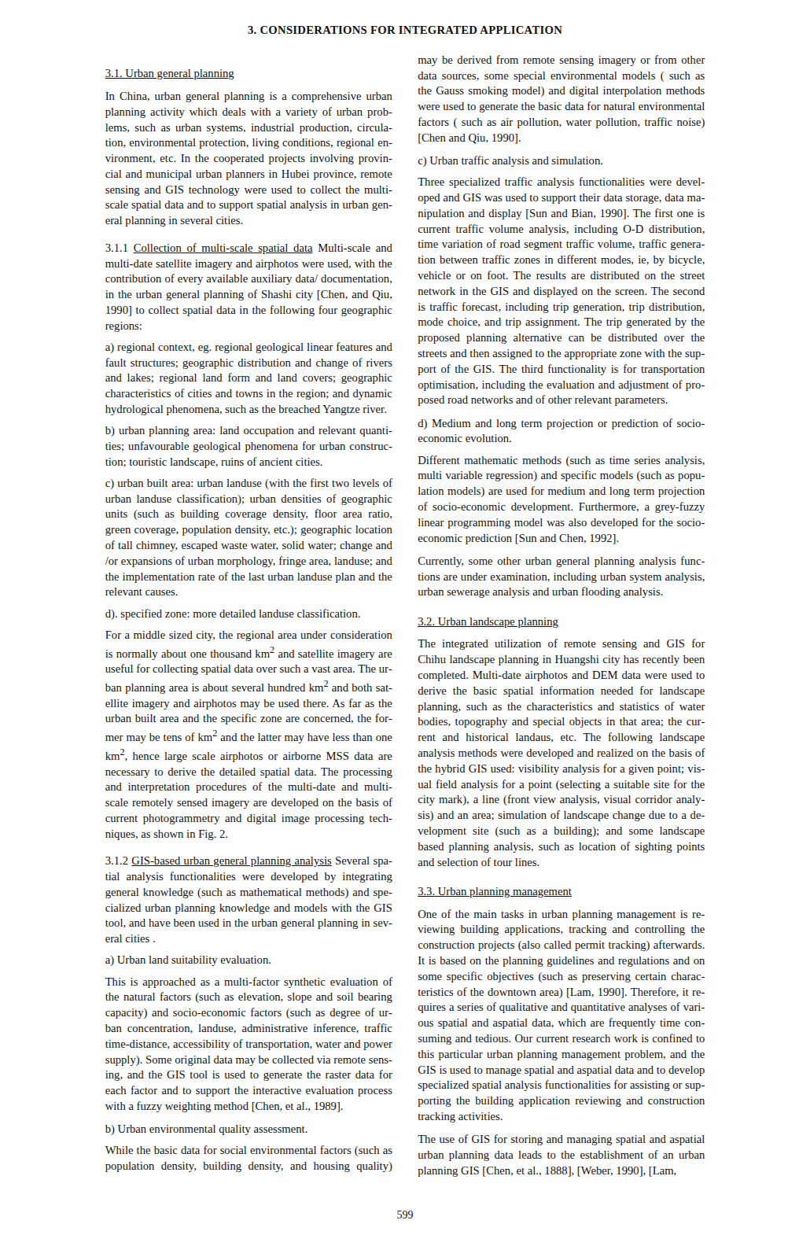3. CONSIDERATIONS FOR INTEGRATED APPLICATION
3.1. Urban general planning
In China, urban general planning is a comprehensive urban planning activity which deals with a variety of urban problems, such as urban systems, industrial production, circulation, environmental protection, living conditions, regional environment, etc. In the cooperated projects involving provincial and municipal urban planners in Hubei province, remote sensing and GIS technology were used to collect the multi-scale spatial data and to support spatial analysis in urban general planning in several cities.
3.1.1 Collection of multi-scale spatial data Multi-scale and multi-date satellite imagery and airphotos were used, with the contribution of every available auxiliary data/ documentation, in the urban general planning of Shashi city [Chen, and Qiu, 1990] to collect spatial data in the following four geographic regions:
a) regional context, eg. regional geological linear features and fault structures; geographic distribution and change of rivers and lakes; regional land form and land covers; geographic characteristics of cities and towns in the region; and dynamic hydrological phenomena, such as the breached Yangtze river.
b) urban planning area: land occupation and relevant quantities; unfavourable geological phenomena for urban construction; touristic landscape, ruins of ancient cities.
c) urban built area: urban landuse (with the first two levels of urban landuse classification); urban densities of geographic units (such as building coverage density, floor area ratio, green coverage, population density, etc.); geographic location of tall chimney, escaped waste water, solid water; change and /or expansions of urban morphology, fringe area, landuse; and the implementation rate of the last urban landuse plan and the relevant causes.
d). specified zone: more detailed landuse classification.
For a middle sized city, the regional area under consideration is normally about one thousand km2 and satellite imagery are useful for collecting spatial data over such a vast area. The urban planning area is about several hundred km2 and both satellite imagery and airphotos may be used there. As far as the urban built area and the specific zone are concerned, the former may be tens of km2 and the latter may have less than one km2, hence large scale airphotos or airborne MSS data are necessary to derive the detailed spatial data. The processing and interpretation procedures of the multi-date and multi-scale remotely sensed imagery are developed on the basis of current photogrammetry and digital image processing techniques, as shown in Fig. 2.
3.1.2 GIS-based urban general planning analysis Several spatial analysis functionalities were developed by integrating general knowledge (such as mathematical methods) and specialized urban planning knowledge and models with the GIS tool, and have been used in the urban general planning in several cities .
a) Urban land suitability evaluation.
This is approached as a multi-factor synthetic evaluation of the natural factors (such as elevation, slope and soil bearing capacity) and socio-economic factors (such as degree of urban concentration, landuse, administrative inference, traffic time-distance, accessibility of transportation, water and power supply). Some original data may be collected via remote sensing, and the GIS tool is used to generate the raster data for each factor and to support the interactive evaluation process with a fuzzy weighting method [Chen, et al., 1989].
b) Urban environmental quality assessment.
While the basic data for social environmental factors (such as population density, building density, and housing quality) may be derived from remote sensing imagery or from other data sources, some special environmental models ( such as the Gauss smoking model) and digital interpolation methods were used to generate the basic data for natural environmental factors ( such as air pollution, water pollution, traffic noise) [Chen and Qiu, 1990].
c) Urban traffic analysis and simulation.
Three specialized traffic analysis functionalities were developed and GIS was used to support their data storage, data manipulation and display [Sun and Bian, 1990]. The first one is current traffic volume analysis, including O-D distribution, time variation of road segment traffic volume, traffic generation between traffic zones in different modes, ie, by bicycle, vehicle or on foot. The results are distributed on the street network in the GIS and displayed on the screen. The second is traffic forecast, including trip generation, trip distribution, mode choice, and trip assignment. The trip generated by the proposed planning alternative can be distributed over the streets and then assigned to the appropriate zone with the support of the GIS. The third functionality is for transportation optimisation, including the evaluation and adjustment of proposed road networks and of other relevant parameters.
d) Medium and long term projection or prediction of socio-economic evolution.
Different mathematic methods (such as time series analysis, multi variable regression) and specific models (such as population models) are used for medium and long term projection of socio-economic development. Furthermore, a grey-fuzzy linear programming model was also developed for the socio-economic prediction [Sun and Chen, 1992].
Currently, some other urban general planning analysis functions are under examination, including urban system analysis, urban sewerage analysis and urban flooding analysis.
3.2. Urban landscape planning
The integrated utilization of remote sensing and GIS for Chihu landscape planning in Huangshi city has recently been completed. Multi-date airphotos and DEM data were used to derive the basic spatial information needed for landscape planning, such as the characteristics and statistics of water bodies, topography and special objects in that area; the current and historical landaus, etc. The following landscape analysis methods were developed and realized on the basis of the hybrid GIS used: visibility analysis for a given point; visual field analysis for a point (selecting a suitable site for the city mark), a line (front view analysis, visual corridor analysis) and an area; simulation of landscape change due to a development site (such as a building); and some landscape based planning analysis, such as location of sighting points and selection of tour lines.
3.3. Urban planning management
One of the main tasks in urban planning management is reviewing building applications, tracking and controlling the construction projects (also called permit tracking) afterwards. It is based on the planning guidelines and regulations and on some specific objectives (such as preserving certain characteristics of the downtown area) [Lam, 1990]. Therefore, it requires a series of qualitative and quantitative analyses of various spatial and aspatial data, which are frequently time consuming and tedious. Our current research work is confined to this particular urban planning management problem, and the GIS is used to manage spatial and aspatial data and to develop specialized spatial analysis functionalities for assisting or supporting the building application reviewing and construction tracking activities.
The use of GIS for storing and managing spatial and aspatial urban planning data leads to the establishment of an urban planning GIS [Chen, et al., 1888], [Weber, 1990], [Lam,
599